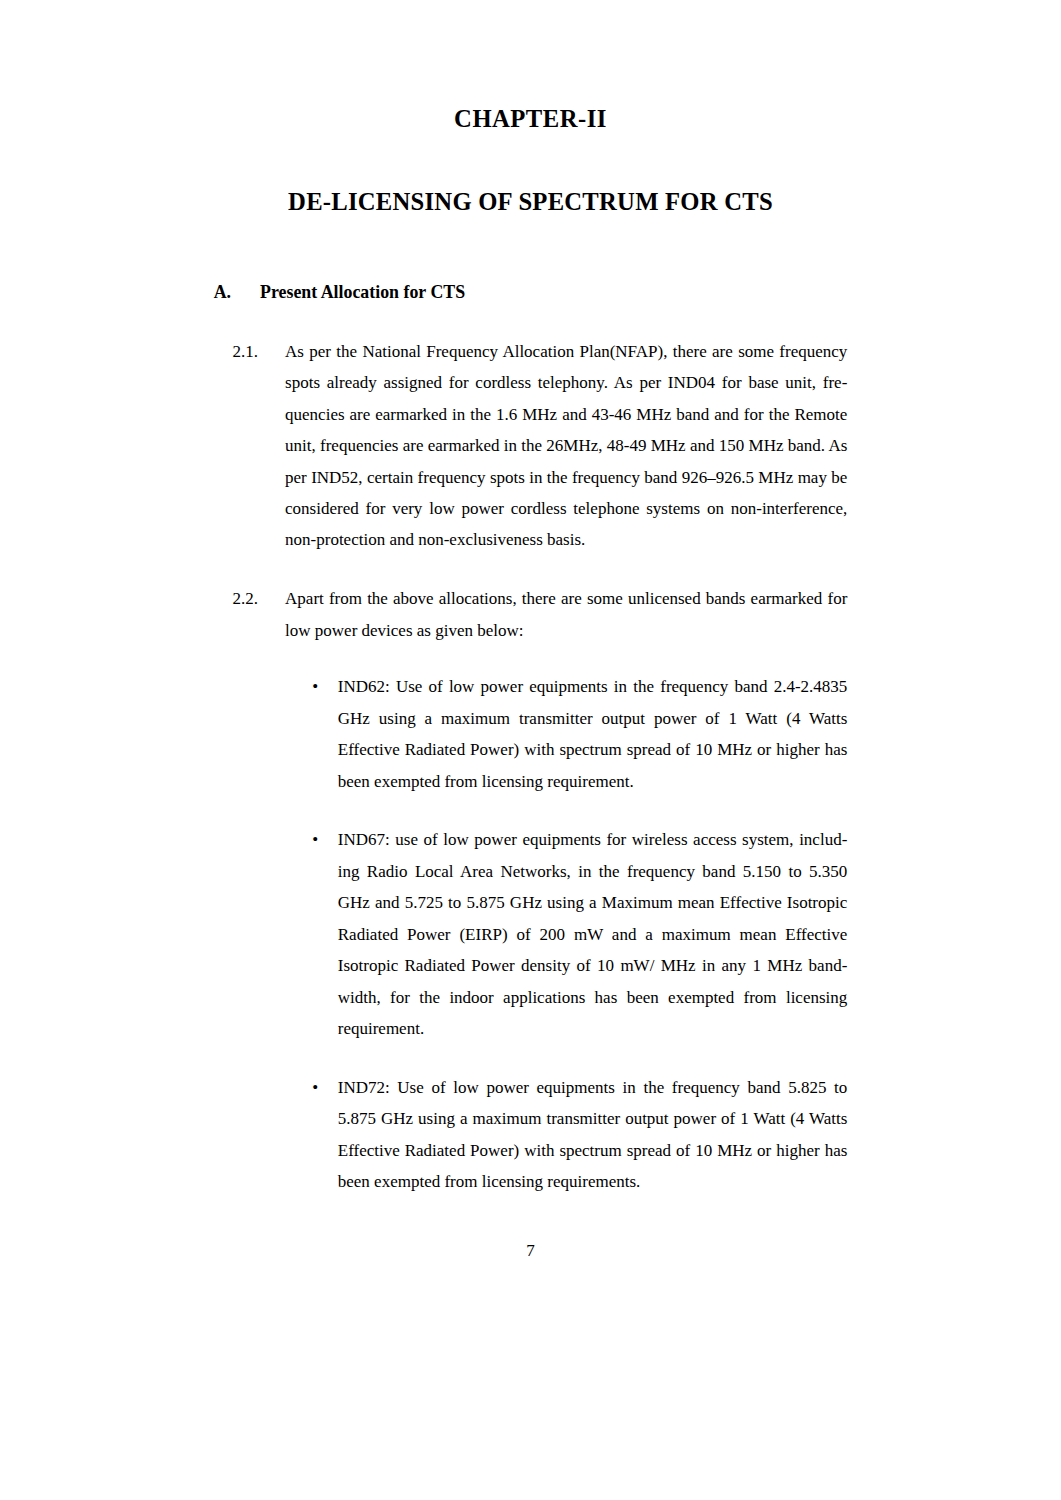CHAPTER-II
DE-LICENSING OF SPECTRUM FOR CTS
A. Present Allocation for CTS
2.1.
As per the National Frequency Allocation Plan(NFAP), there are some frequency spots already assigned for cordless telephony. As per IND04 for base unit, frequencies are earmarked in the 1.6 MHz and 43-46 MHz band and for the Remote unit, frequencies are earmarked in the 26MHz, 48-49 MHz and 150 MHz band. As per IND52, certain frequency spots in the frequency band 926–926.5 MHz may be considered for very low power cordless telephone systems on non-interference, non-protection and non-exclusiveness basis.
2.2.
Apart from the above allocations, there are some unlicensed bands earmarked for low power devices as given below:
• IND62: Use of low power equipments in the frequency band 2.4-2.4835 GHz using a maximum transmitter output power of 1 Watt (4 Watts Effective Radiated Power) with spectrum spread of 10 MHz or higher has been exempted from licensing requirement.
• IND67: use of low power equipments for wireless access system, including Radio Local Area Networks, in the frequency band 5.150 to 5.350 GHz and 5.725 to 5.875 GHz using a Maximum mean Effective Isotropic Radiated Power (EIRP) of 200 mW and a maximum mean Effective Isotropic Radiated Power density of 10 mW/ MHz in any 1 MHz bandwidth, for the indoor applications has been exempted from licensing requirement.
• IND72: Use of low power equipments in the frequency band 5.825 to 5.875 GHz using a maximum transmitter output power of 1 Watt (4 Watts Effective Radiated Power) with spectrum spread of 10 MHz or higher has been exempted from licensing requirements.
7